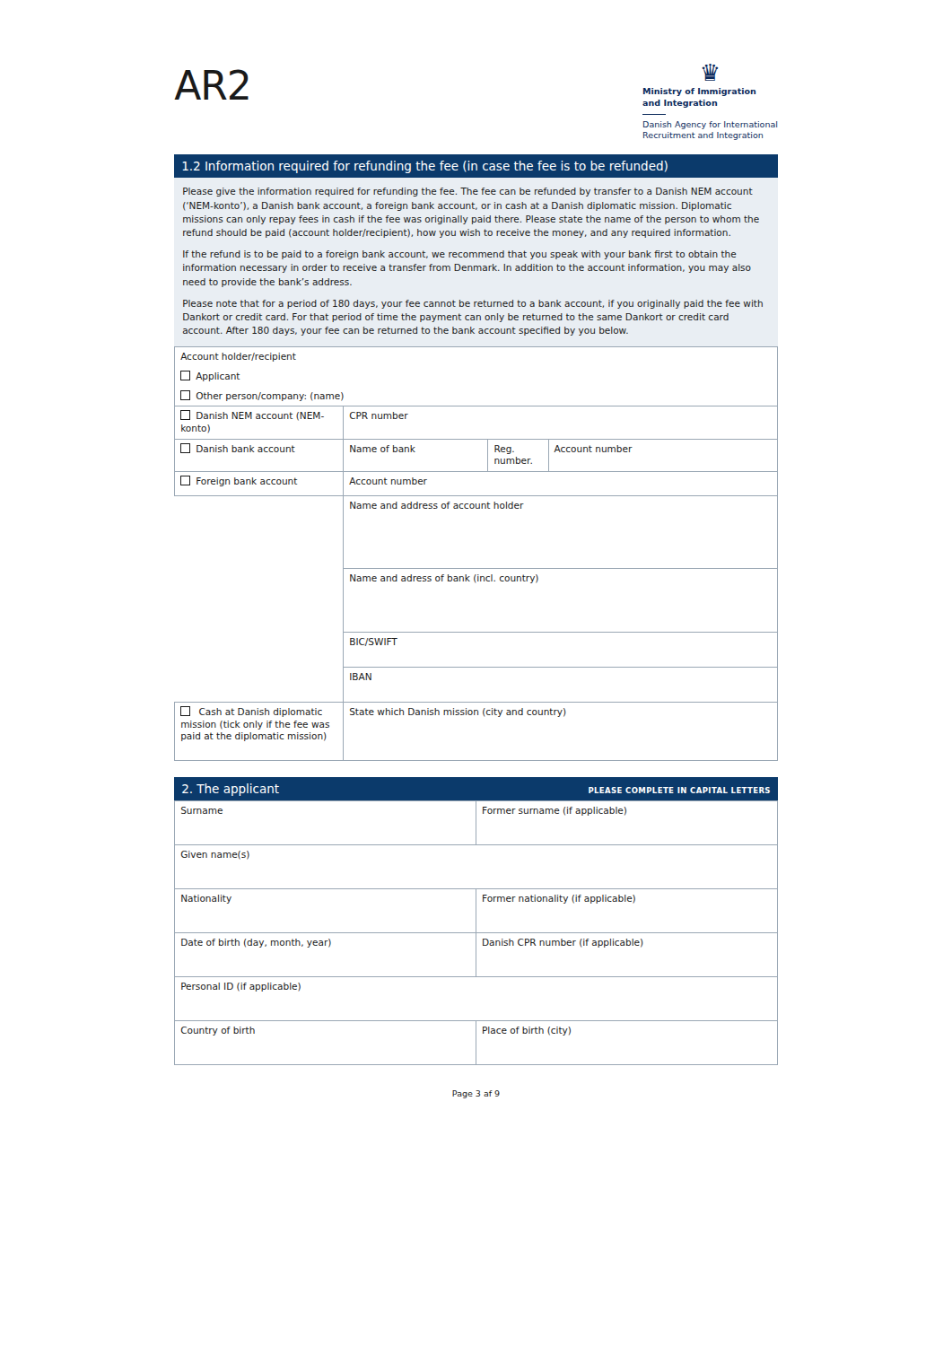AR2
♛
Ministry of Immigration
and Integration
Danish Agency for International
Recruitment and Integration
1.2 Information required for refunding the fee (in case the fee is to be refunded)
Please give the information required for refunding the fee. The fee can be refunded by transfer to a Danish NEM account (‘NEM-konto’), a Danish bank account, a foreign bank account, or in cash at a Danish diplomatic mission. Diplomatic missions can only repay fees in cash if the fee was originally paid there. Please state the name of the person to whom the refund should be paid (account holder/recipient), how you wish to receive the money, and any required information.
If the refund is to be paid to a foreign bank account, we recommend that you speak with your bank first to obtain the information necessary in order to receive a transfer from Denmark. In addition to the account information, you may also need to provide the bank’s address.
Please note that for a period of 180 days, your fee cannot be returned to a bank account, if you originally paid the fee with Dankort or credit card. For that period of time the payment can only be returned to the same Dankort or credit card account. After 180 days, your fee can be returned to the bank account specified by you below.
| Account holder/recipient |
| Applicant |
| Other person/company: (name) |
| Danish NEM account (NEM-konto) | CPR number |
| Danish bank account | Name of bank | Reg. number. | Account number |
| Foreign bank account | Account number |
| | Name and address of account holder |
| | Name and adress of bank (incl. country) |
| | BIC/SWIFT |
| | IBAN |
| Cash at Danish diplomatic mission (tick only if the fee was paid at the diplomatic mission) | State which Danish mission (city and country) |
2. The applicant Please complete in capital letters
| Surname | Former surname (if applicable) |
| Given name(s) |
| Nationality | Former nationality (if applicable) |
| Date of birth (day, month, year) | Danish CPR number (if applicable) |
| Personal ID (if applicable) |
| Country of birth | Place of birth (city) |
Page 3 af 9